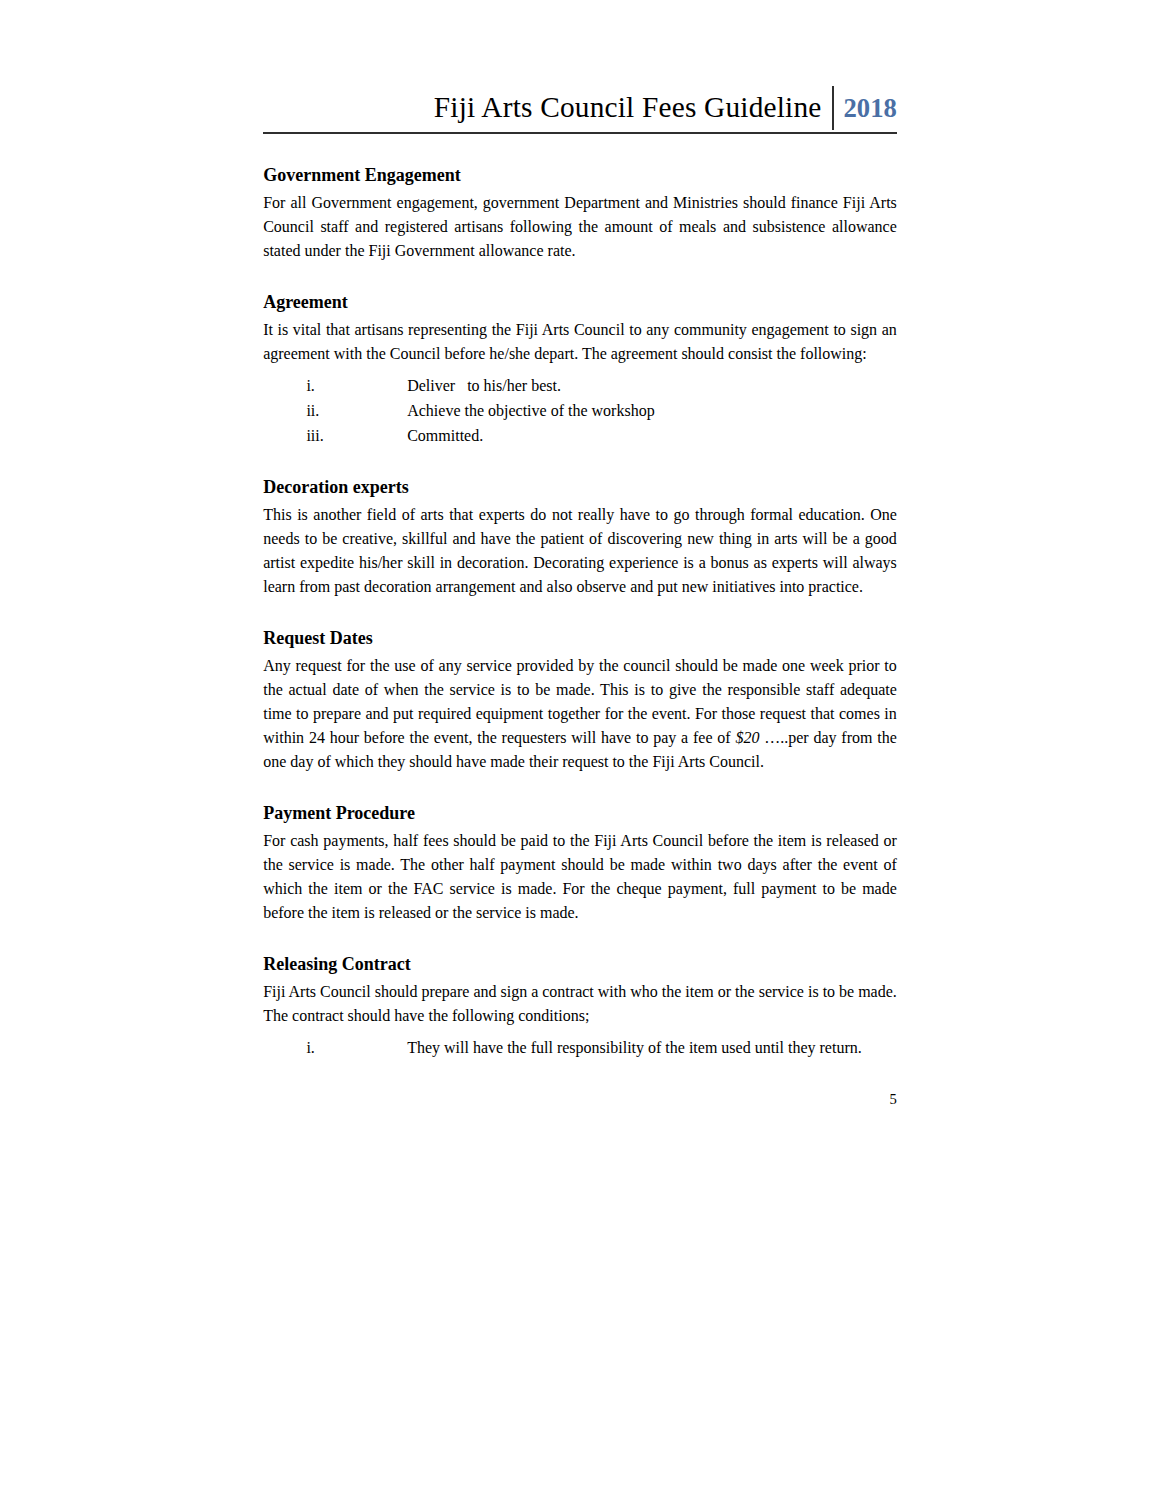Fiji Arts Council Fees Guideline 2018
Government Engagement
For all Government engagement, government Department and Ministries should finance Fiji Arts Council staff and registered artisans following the amount of meals and subsistence allowance stated under the Fiji Government allowance rate.
Agreement
It is vital that artisans representing the Fiji Arts Council to any community engagement to sign an agreement with the Council before he/she depart. The agreement should consist the following:
Deliver to his/her best.
Achieve the objective of the workshop
Committed.
Decoration experts
This is another field of arts that experts do not really have to go through formal education. One needs to be creative, skillful and have the patient of discovering new thing in arts will be a good artist expedite his/her skill in decoration. Decorating experience is a bonus as experts will always learn from past decoration arrangement and also observe and put new initiatives into practice.
Request Dates
Any request for the use of any service provided by the council should be made one week prior to the actual date of when the service is to be made. This is to give the responsible staff adequate time to prepare and put required equipment together for the event. For those request that comes in within 24 hour before the event, the requesters will have to pay a fee of $20 …..per day from the one day of which they should have made their request to the Fiji Arts Council.
Payment Procedure
For cash payments, half fees should be paid to the Fiji Arts Council before the item is released or the service is made. The other half payment should be made within two days after the event of which the item or the FAC service is made. For the cheque payment, full payment to be made before the item is released or the service is made.
Releasing Contract
Fiji Arts Council should prepare and sign a contract with who the item or the service is to be made. The contract should have the following conditions;
They will have the full responsibility of the item used until they return.
5